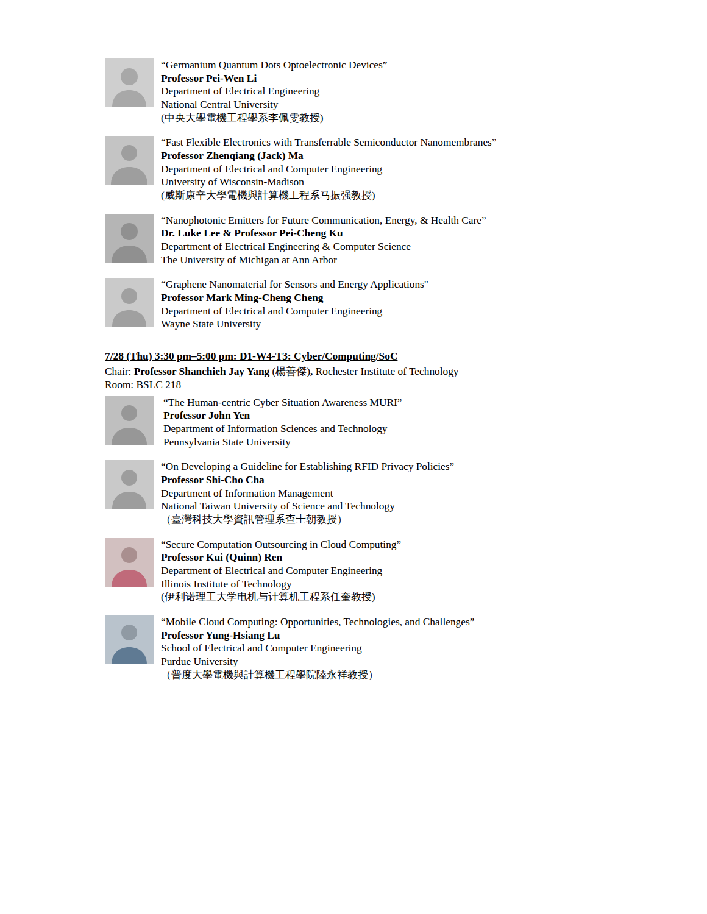“Germanium Quantum Dots Optoelectronic Devices”
Professor Pei-Wen Li
Department of Electrical Engineering
National Central University
(中央大學電機工程學系李佩雯教授)
“Fast Flexible Electronics with Transferrable Semiconductor Nanomembranes”
Professor Zhenqiang (Jack) Ma
Department of Electrical and Computer Engineering
University of Wisconsin-Madison
(威斯康辛大學電機與計算機工程系马振强教授)
“Nanophotonic Emitters for Future Communication, Energy, & Health Care”
Dr. Luke Lee & Professor Pei-Cheng Ku
Department of Electrical Engineering & Computer Science
The University of Michigan at Ann Arbor
“Graphene Nanomaterial for Sensors and Energy Applications"
Professor Mark Ming-Cheng Cheng
Department of Electrical and Computer Engineering
Wayne State University
7/28 (Thu) 3:30 pm–5:00 pm: D1-W4-T3: Cyber/Computing/SoC
Chair: Professor Shanchieh Jay Yang (楊善傑), Rochester Institute of Technology
Room: BSLC 218
“The Human-centric Cyber Situation Awareness MURI”
Professor John Yen
Department of Information Sciences and Technology
Pennsylvania State University
“On Developing a Guideline for Establishing RFID Privacy Policies”
Professor Shi-Cho Cha
Department of Information Management
National Taiwan University of Science and Technology
（臺灣科技大學資訊管理系查士朝教授）
“Secure Computation Outsourcing in Cloud Computing”
Professor Kui (Quinn) Ren
Department of Electrical and Computer Engineering
Illinois Institute of Technology
(伊利诺理工大学电机与计算机工程系任奎教授)
“Mobile Cloud Computing: Opportunities, Technologies, and Challenges”
Professor Yung-Hsiang Lu
School of Electrical and Computer Engineering
Purdue University
（普度大學電機與計算機工程學院陸永祥教授）